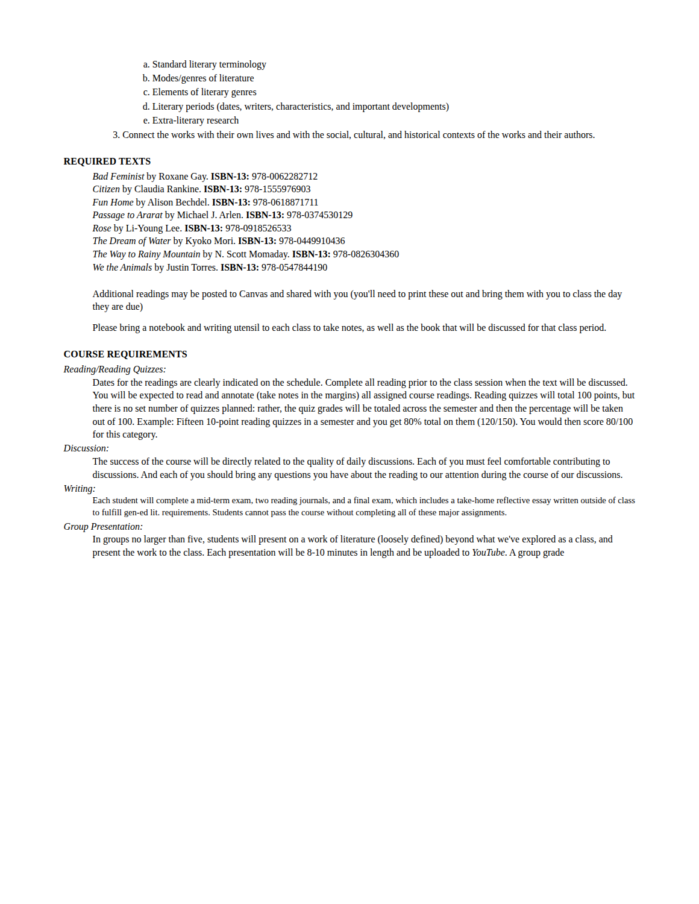Standard literary terminology
Modes/genres of literature
Elements of literary genres
Literary periods (dates, writers, characteristics, and important developments)
Extra-literary research
Connect the works with their own lives and with the social, cultural, and historical contexts of the works and their authors.
REQUIRED TEXTS
Bad Feminist by Roxane Gay. ISBN-13: 978-0062282712
Citizen by Claudia Rankine. ISBN-13: 978-1555976903
Fun Home by Alison Bechdel. ISBN-13: 978-0618871711
Passage to Ararat by Michael J. Arlen. ISBN-13: 978-0374530129
Rose by Li-Young Lee. ISBN-13: 978-0918526533
The Dream of Water by Kyoko Mori. ISBN-13: 978-0449910436
The Way to Rainy Mountain by N. Scott Momaday. ISBN-13: 978-0826304360
We the Animals by Justin Torres. ISBN-13: 978-0547844190
Additional readings may be posted to Canvas and shared with you (you'll need to print these out and bring them with you to class the day they are due)
Please bring a notebook and writing utensil to each class to take notes, as well as the book that will be discussed for that class period.
COURSE REQUIREMENTS
Reading/Reading Quizzes:
Dates for the readings are clearly indicated on the schedule. Complete all reading prior to the class session when the text will be discussed. You will be expected to read and annotate (take notes in the margins) all assigned course readings. Reading quizzes will total 100 points, but there is no set number of quizzes planned: rather, the quiz grades will be totaled across the semester and then the percentage will be taken out of 100. Example: Fifteen 10-point reading quizzes in a semester and you get 80% total on them (120/150). You would then score 80/100 for this category.
Discussion:
The success of the course will be directly related to the quality of daily discussions. Each of you must feel comfortable contributing to discussions. And each of you should bring any questions you have about the reading to our attention during the course of our discussions.
Writing:
Each student will complete a mid-term exam, two reading journals, and a final exam, which includes a take-home reflective essay written outside of class to fulfill gen-ed lit. requirements. Students cannot pass the course without completing all of these major assignments.
Group Presentation:
In groups no larger than five, students will present on a work of literature (loosely defined) beyond what we've explored as a class, and present the work to the class. Each presentation will be 8-10 minutes in length and be uploaded to YouTube. A group grade